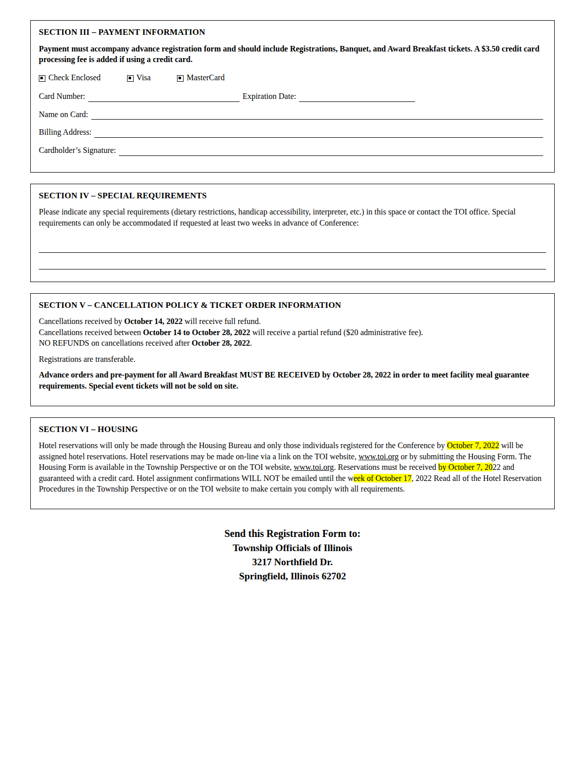SECTION III – PAYMENT INFORMATION
Payment must accompany advance registration form and should include Registrations, Banquet, and Award Breakfast tickets. A $3.50 credit card processing fee is added if using a credit card.
Check Enclosed Visa MasterCard
Card Number: Expiration Date:
Name on Card:
Billing Address:
Cardholder’s Signature:
SECTION IV – SPECIAL REQUIREMENTS
Please indicate any special requirements (dietary restrictions, handicap accessibility, interpreter, etc.) in this space or contact the TOI office. Special requirements can only be accommodated if requested at least two weeks in advance of Conference:
SECTION V – CANCELLATION POLICY & TICKET ORDER INFORMATION
Cancellations received by October 14, 2022 will receive full refund.
Cancellations received between October 14 to October 28, 2022 will receive a partial refund ($20 administrative fee).
NO REFUNDS on cancellations received after October 28, 2022.
Registrations are transferable.
Advance orders and pre-payment for all Award Breakfast MUST BE RECEIVED by October 28, 2022 in order to meet facility meal guarantee requirements. Special event tickets will not be sold on site.
SECTION VI – HOUSING
Hotel reservations will only be made through the Housing Bureau and only those individuals registered for the Conference by October 7, 2022 will be assigned hotel reservations. Hotel reservations may be made on-line via a link on the TOI website, www.toi.org or by submitting the Housing Form. The Housing Form is available in the Township Perspective or on the TOI website, www.toi.org. Reservations must be received by October 7, 2022 and guaranteed with a credit card. Hotel assignment confirmations WILL NOT be emailed until the week of October 17, 2022 Read all of the Hotel Reservation Procedures in the Township Perspective or on the TOI website to make certain you comply with all requirements.
Send this Registration Form to:
Township Officials of Illinois
3217 Northfield Dr.
Springfield, Illinois 62702